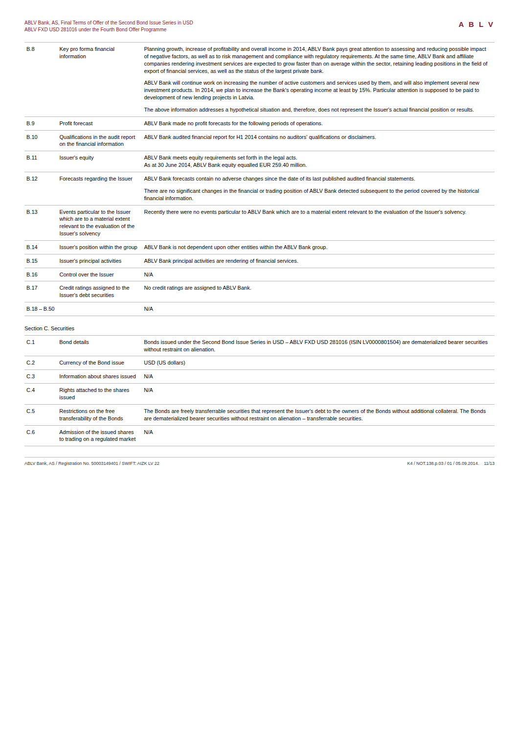ABLV Bank, AS, Final Terms of Offer of the Second Bond Issue Series in USD
ABLV FXD USD 281016 under the Fourth Bond Offer Programme
A B L V
| B.8 | Key pro forma financial information | Planning growth, increase of profitability and overall income in 2014, ABLV Bank pays great attention to assessing and reducing possible impact of negative factors, as well as to risk management and compliance with regulatory requirements. At the same time, ABLV Bank and affiliate companies rendering investment services are expected to grow faster than on average within the sector, retaining leading positions in the field of export of financial services, as well as the status of the largest private bank. ABLV Bank will continue work on increasing the number of active customers and services used by them, and will also implement several new investment products. In 2014, we plan to increase the Bank's operating income at least by 15%. Particular attention is supposed to be paid to development of new lending projects in Latvia. The above information addresses a hypothetical situation and, therefore, does not represent the Issuer's actual financial position or results. |
| B.9 | Profit forecast | ABLV Bank made no profit forecasts for the following periods of operations. |
| B.10 | Qualifications in the audit report on the financial information | ABLV Bank audited financial report for H1 2014 contains no auditors' qualifications or disclaimers. |
| B.11 | Issuer's equity | ABLV Bank meets equity requirements set forth in the legal acts. As at 30 June 2014, ABLV Bank equity equalled EUR 259.40 million. |
| B.12 | Forecasts regarding the Issuer | ABLV Bank forecasts contain no adverse changes since the date of its last published audited financial statements. There are no significant changes in the financial or trading position of ABLV Bank detected subsequent to the period covered by the historical financial information. |
| B.13 | Events particular to the Issuer which are to a material extent relevant to the evaluation of the Issuer's solvency | Recently there were no events particular to ABLV Bank which are to a material extent relevant to the evaluation of the Issuer's solvency. |
| B.14 | Issuer's position within the group | ABLV Bank is not dependent upon other entities within the ABLV Bank group. |
| B.15 | Issuer's principal activities | ABLV Bank principal activities are rendering of financial services. |
| B.16 | Control over the Issuer | N/A |
| B.17 | Credit ratings assigned to the Issuer's debt securities | No credit ratings are assigned to ABLV Bank. |
| B.18 – B.50 | | N/A |
Section C. Securities
| C.1 | Bond details | Bonds issued under the Second Bond Issue Series in USD – ABLV FXD USD 281016 (ISIN LV0000801504) are dematerialized bearer securities without restraint on alienation. |
| C.2 | Currency of the Bond issue | USD (US dollars) |
| C.3 | Information about shares issued | N/A |
| C.4 | Rights attached to the shares issued | N/A |
| C.5 | Restrictions on the free transferability of the Bonds | The Bonds are freely transferrable securities that represent the Issuer's debt to the owners of the Bonds without additional collateral. The Bonds are dematerialized bearer securities without restraint on alienation – transferrable securities. |
| C.6 | Admission of the issued shares to trading on a regulated market | N/A |
ABLV Bank, AS / Registration No. 50003149401 / SWIFT: AIZK LV 22
K4 / NOT.138.p.03 / 01 / 05.09.2014. 11/13